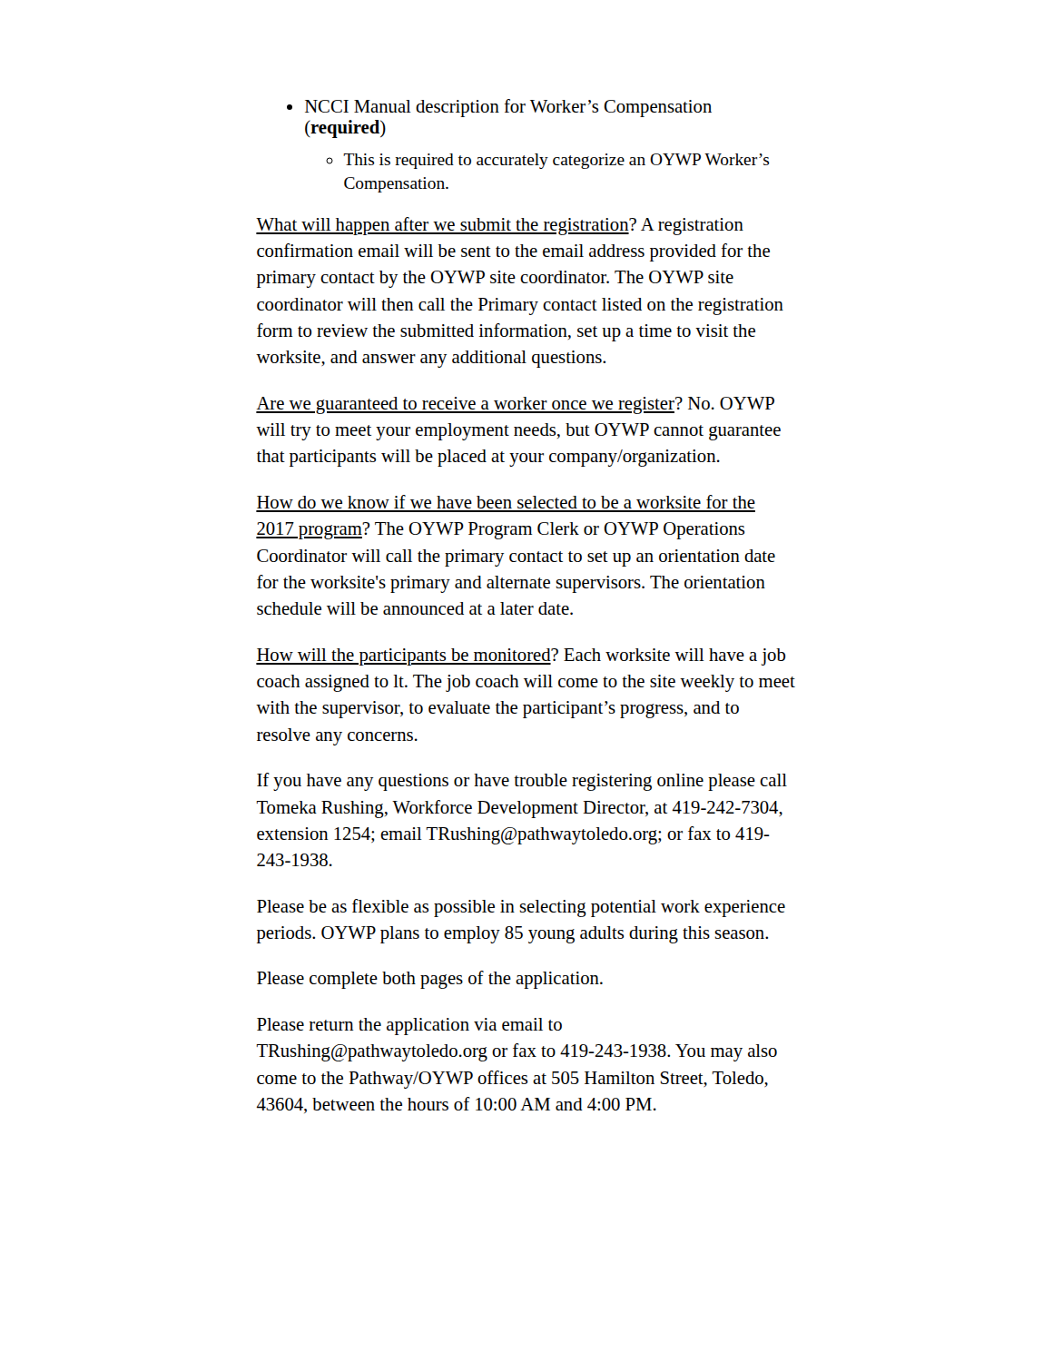NCCI Manual description for Worker’s Compensation (required)
This is required to accurately categorize an OYWP Worker’s Compensation.
What will happen after we submit the registration? A registration confirmation email will be sent to the email address provided for the primary contact by the OYWP site coordinator. The OYWP site coordinator will then call the Primary contact listed on the registration form to review the submitted information, set up a time to visit the worksite, and answer any additional questions.
Are we guaranteed to receive a worker once we register? No. OYWP will try to meet your employment needs, but OYWP cannot guarantee that participants will be placed at your company/organization.
How do we know if we have been selected to be a worksite for the 2017 program? The OYWP Program Clerk or OYWP Operations Coordinator will call the primary contact to set up an orientation date for the worksite's primary and alternate supervisors. The orientation schedule will be announced at a later date.
How will the participants be monitored? Each worksite will have a job coach assigned to lt. The job coach will come to the site weekly to meet with the supervisor, to evaluate the participant’s progress, and to resolve any concerns.
If you have any questions or have trouble registering online please call Tomeka Rushing, Workforce Development Director, at 419-242-7304, extension 1254; email TRushing@pathwaytoledo.org; or fax to 419-243-1938.
Please be as flexible as possible in selecting potential work experience periods. OYWP plans to employ 85 young adults during this season.
Please complete both pages of the application.
Please return the application via email to TRushing@pathwaytoledo.org or fax to 419-243-1938. You may also come to the Pathway/OYWP offices at 505 Hamilton Street, Toledo, 43604, between the hours of 10:00 AM and 4:00 PM.